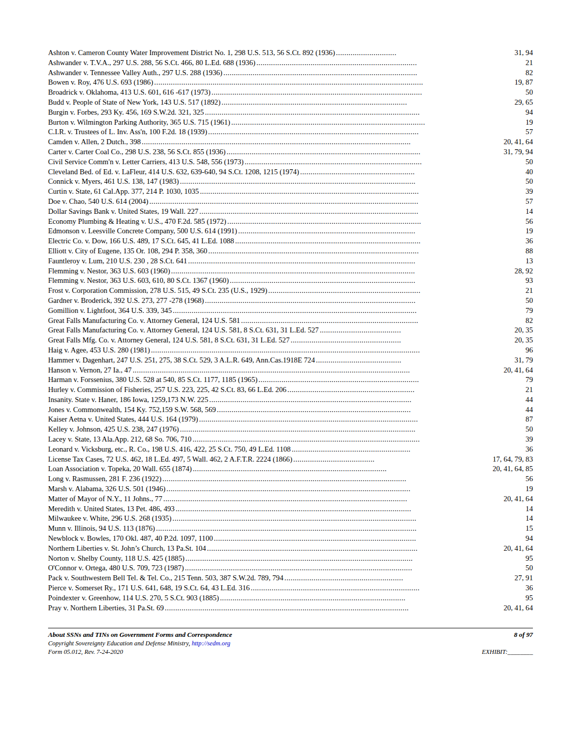Ashton v. Cameron County Water Improvement District No. 1, 298 U.S. 513, 56 S.Ct. 892 (1936)............................. 31, 94
Ashwander v. T.V.A., 297 U.S. 288, 56 S.Ct. 466, 80 L.Ed. 688 (1936)............................................................................. 21
Ashwander v. Tennessee Valley Auth., 297 U.S. 288 (1936)............................................................................................. 82
Bowen v. Roy, 476 U.S. 693 (1986)................................................................................................................................. 19, 87
Broadrick v. Oklahoma, 413 U.S. 601, 616 -617 (1973)..................................................................................................... 50
Budd v. People of State of New York, 143 U.S. 517 (1892)......................................................................................... 29, 65
Burgin v. Forbes, 293 Ky. 456, 169 S.W.2d. 321, 325....................................................................................................... 94
Burton v. Wilmington Parking Authority, 365 U.S. 715 (1961)............................................................................................. 19
C.I.R. v. Trustees of L. Inv. Ass'n, 100 F.2d. 18 (1939)..................................................................................................... 57
Camden v. Allen, 2 Dutch., 398................................................................................................................................. 20, 41, 64
Carter v. Carter Coal Co., 298 U.S. 238, 56 S.Ct. 855 (1936)............................................................................................. 31, 79, 94
Civil Service Comm'n v. Letter Carriers, 413 U.S. 548, 556 (1973)..................................................................................... 50
Cleveland Bed. of Ed. v. LaFleur, 414 U.S. 632, 639-640, 94 S.Ct. 1208, 1215 (1974)....................................................... 40
Connick v. Myers, 461 U.S. 138, 147 (1983)................................................................................................................. 50
Curtin v. State, 61 Cal.App. 377, 214 P. 1030, 1035......................................................................................................... 39
Doe v. Chao, 540 U.S. 614 (2004)................................................................................................................................. 57
Dollar Savings Bank v. United States, 19 Wall. 227......................................................................................................... 14
Economy Plumbing & Heating v. U.S., 470 F.2d. 585 (1972)............................................................................................. 56
Edmonson v. Leesville Concrete Company, 500 U.S. 614 (1991)..................................................................................... 19
Electric Co. v. Dow, 166 U.S. 489, 17 S.Ct. 645, 41 L.Ed. 1088......................................................................................... 36
Elliott v. City of Eugene, 135 Or. 108, 294 P. 358, 360..................................................................................................... 88
Fauntleroy v. Lum, 210 U.S. 230 , 28 S.Ct. 641............................................................................................................. 13
Flemming v. Nestor, 363 U.S. 603 (1960)..................................................................................................................... 28, 92
Flemming v. Nestor, 363 U.S. 603, 610, 80 S.Ct. 1367 (1960)......................................................................................... 93
Frost v. Corporation Commission, 278 U.S. 515, 49 S.Ct. 235 (U.S., 1929)......................................................................... 21
Gardner v. Broderick, 392 U.S. 273, 277 -278 (1968)..................................................................................................... 50
Gomillion v. Lightfoot, 364 U.S. 339, 345..................................................................................................................... 79
Great Falls Manufacturing Co. v. Attorney General, 124 U.S. 581..................................................................................... 82
Great Falls Manufacturing Co. v. Attorney General, 124 U.S. 581, 8 S.Ct. 631, 31 L.Ed. 527....................................... 20, 35
Great Falls Mfg. Co. v. Attorney General, 124 U.S. 581, 8 S.Ct. 631, 31 L.Ed. 527..................................................... 20, 35
Haig v. Agee, 453 U.S. 280 (1981)................................................................................................................................. 96
Hammer v. Dagenhart, 247 U.S. 251, 275, 38 S.Ct. 529, 3 A.L.R. 649, Ann.Cas.1918E 724......................................... 31, 79
Hanson v. Vernon, 27 Ia., 47..................................................................................................................................... 20, 41, 64
Harman v. Forssenius, 380 U.S. 528 at 540, 85 S.Ct. 1177, 1185 (1965)............................................................................. 79
Hurley v. Commission of Fisheries, 257 U.S. 223, 225, 42 S.Ct. 83, 66 L.Ed. 206............................................................. 21
Insanity. State v. Haner, 186 Iowa, 1259,173 N.W. 225................................................................................................. 44
Jones v. Commonwealth, 154 Ky. 752,159 S.W. 568, 569............................................................................................. 44
Kaiser Aetna v. United States, 444 U.S. 164 (1979)......................................................................................................... 87
Kelley v. Johnson, 425 U.S. 238, 247 (1976)................................................................................................................. 50
Lacey v. State, 13 Ala.App. 212, 68 So. 706, 710............................................................................................................. 39
Leonard v. Vicksburg, etc., R. Co., 198 U.S. 416, 422, 25 S.Ct. 750, 49 L.Ed. 1108......................................................... 36
License Tax Cases, 72 U.S. 462, 18 L.Ed. 497, 5 Wall. 462, 2 A.F.T.R. 2224 (1866)....................................... 17, 64, 79, 83
Loan Association v. Topeka, 20 Wall. 655 (1874)............................................................................................. 20, 41, 64, 85
Long v. Rasmussen, 281 F. 236 (1922)..................................................................................................................... 56
Marsh v. Alabama, 326 U.S. 501 (1946)..................................................................................................................... 19
Matter of Mayor of N.Y., 11 Johns., 77..................................................................................................................... 20, 41, 64
Meredith v. United States, 13 Pet. 486, 493................................................................................................................. 14
Milwaukee v. White, 296 U.S. 268 (1935)..................................................................................................................... 14
Munn v. Illinois, 94 U.S. 113 (1876)............................................................................................................................. 15
Newblock v. Bowles, 170 Okl. 487, 40 P.2d. 1097, 1100................................................................................................. 94
Northern Liberties v. St. John’s Church, 13 Pa.St. 104..................................................................................................... 20, 41, 64
Norton v. Shelby County, 118 U.S. 425 (1885)............................................................................................................. 95
O'Connor v. Ortega, 480 U.S. 709, 723 (1987)............................................................................................................. 50
Pack v. Southwestern Bell Tel. & Tel. Co., 215 Tenn. 503, 387 S.W.2d. 789, 794......................................................... 27, 91
Pierce v. Somerset Ry., 171 U.S. 641, 648, 19 S.Ct. 64, 43 L.Ed. 316................................................................................. 36
Poindexter v. Greenhow, 114 U.S. 270, 5 S.Ct. 903 (1885)......................................................................................... 95
Pray v. Northern Liberties, 31 Pa.St. 69..................................................................................................................... 20, 41, 64
About SSNs and TINs on Government Forms and Correspondence 8 of 97
Copyright Sovereignty Education and Defense Ministry, http://sedm.org
Form 05.012, Rev. 7-24-2020 EXHIBIT:________